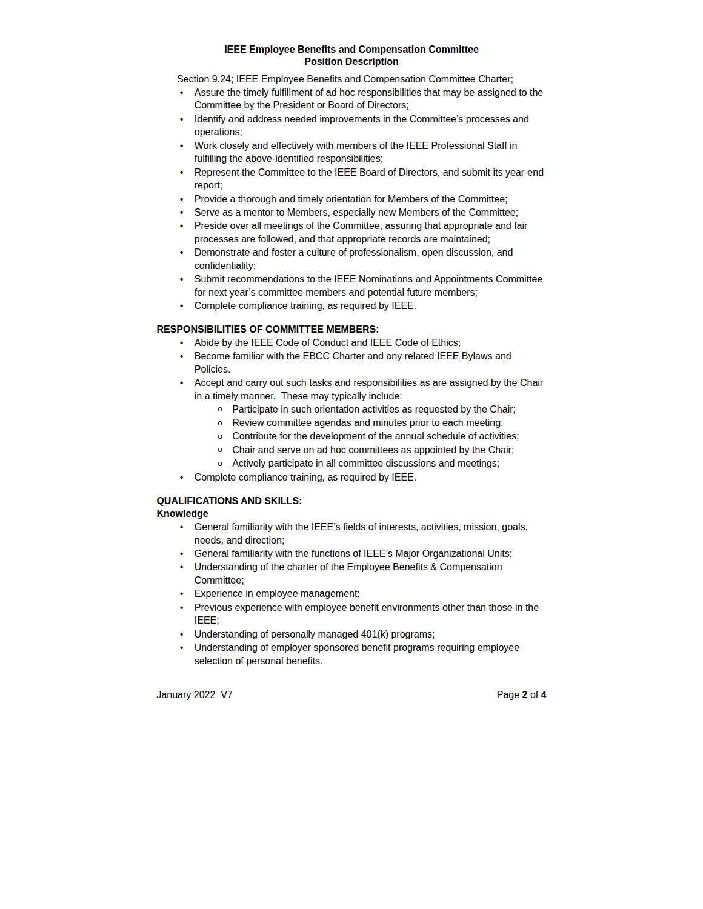IEEE Employee Benefits and Compensation Committee
Position Description
Section 9.24; IEEE Employee Benefits and Compensation Committee Charter;
Assure the timely fulfillment of ad hoc responsibilities that may be assigned to the Committee by the President or Board of Directors;
Identify and address needed improvements in the Committee’s processes and operations;
Work closely and effectively with members of the IEEE Professional Staff in fulfilling the above-identified responsibilities;
Represent the Committee to the IEEE Board of Directors, and submit its year-end report;
Provide a thorough and timely orientation for Members of the Committee;
Serve as a mentor to Members, especially new Members of the Committee;
Preside over all meetings of the Committee, assuring that appropriate and fair processes are followed, and that appropriate records are maintained;
Demonstrate and foster a culture of professionalism, open discussion, and confidentiality;
Submit recommendations to the IEEE Nominations and Appointments Committee for next year’s committee members and potential future members;
Complete compliance training, as required by IEEE.
Responsibilities of Committee Members:
Abide by the IEEE Code of Conduct and IEEE Code of Ethics;
Become familiar with the EBCC Charter and any related IEEE Bylaws and Policies.
Accept and carry out such tasks and responsibilities as are assigned by the Chair in a timely manner. These may typically include:
Participate in such orientation activities as requested by the Chair;
Review committee agendas and minutes prior to each meeting;
Contribute for the development of the annual schedule of activities;
Chair and serve on ad hoc committees as appointed by the Chair;
Actively participate in all committee discussions and meetings;
Complete compliance training, as required by IEEE.
Qualifications and Skills:
Knowledge
General familiarity with the IEEE’s fields of interests, activities, mission, goals, needs, and direction;
General familiarity with the functions of IEEE’s Major Organizational Units;
Understanding of the charter of the Employee Benefits & Compensation Committee;
Experience in employee management;
Previous experience with employee benefit environments other than those in the IEEE;
Understanding of personally managed 401(k) programs;
Understanding of employer sponsored benefit programs requiring employee selection of personal benefits.
January 2022 V7
Page 2 of 4